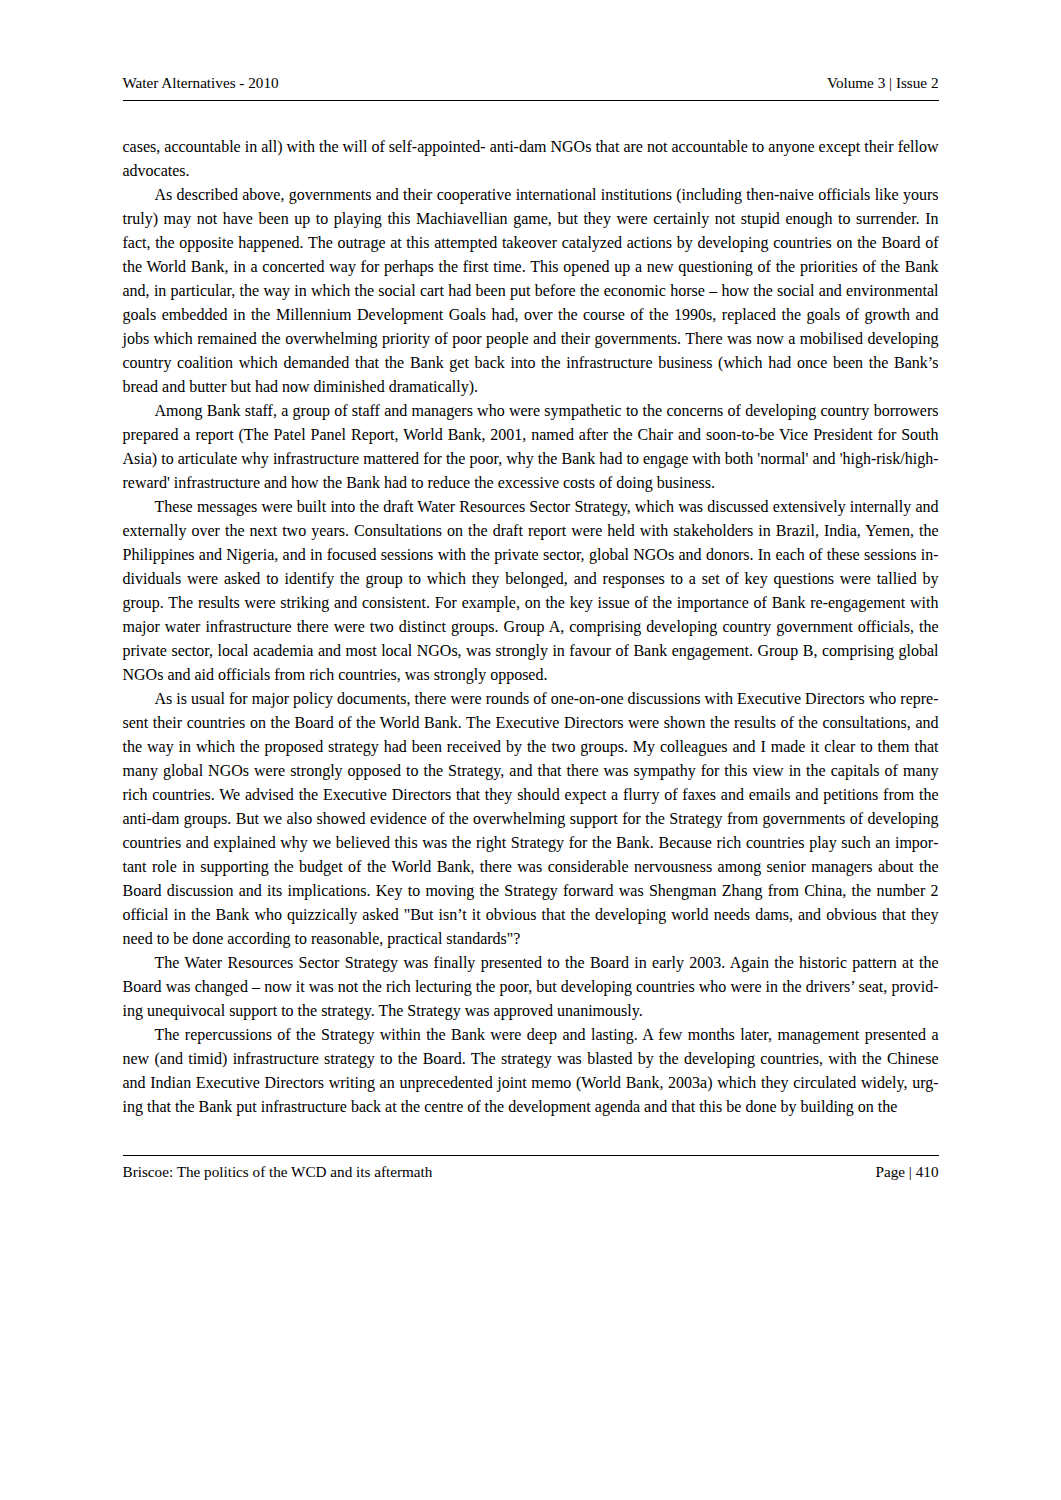Water Alternatives - 2010
Volume 3 | Issue 2
cases, accountable in all) with the will of self-appointed- anti-dam NGOs that are not accountable to anyone except their fellow advocates.
As described above, governments and their cooperative international institutions (including then-naive officials like yours truly) may not have been up to playing this Machiavellian game, but they were certainly not stupid enough to surrender. In fact, the opposite happened. The outrage at this attempted takeover catalyzed actions by developing countries on the Board of the World Bank, in a concerted way for perhaps the first time. This opened up a new questioning of the priorities of the Bank and, in particular, the way in which the social cart had been put before the economic horse – how the social and environmental goals embedded in the Millennium Development Goals had, over the course of the 1990s, replaced the goals of growth and jobs which remained the overwhelming priority of poor people and their governments. There was now a mobilised developing country coalition which demanded that the Bank get back into the infrastructure business (which had once been the Bank’s bread and butter but had now diminished dramatically).
Among Bank staff, a group of staff and managers who were sympathetic to the concerns of developing country borrowers prepared a report (The Patel Panel Report, World Bank, 2001, named after the Chair and soon-to-be Vice President for South Asia) to articulate why infrastructure mattered for the poor, why the Bank had to engage with both 'normal' and 'high-risk/high-reward' infrastructure and how the Bank had to reduce the excessive costs of doing business.
These messages were built into the draft Water Resources Sector Strategy, which was discussed extensively internally and externally over the next two years. Consultations on the draft report were held with stakeholders in Brazil, India, Yemen, the Philippines and Nigeria, and in focused sessions with the private sector, global NGOs and donors. In each of these sessions individuals were asked to identify the group to which they belonged, and responses to a set of key questions were tallied by group. The results were striking and consistent. For example, on the key issue of the importance of Bank re-engagement with major water infrastructure there were two distinct groups. Group A, comprising developing country government officials, the private sector, local academia and most local NGOs, was strongly in favour of Bank engagement. Group B, comprising global NGOs and aid officials from rich countries, was strongly opposed.
As is usual for major policy documents, there were rounds of one-on-one discussions with Executive Directors who represent their countries on the Board of the World Bank. The Executive Directors were shown the results of the consultations, and the way in which the proposed strategy had been received by the two groups. My colleagues and I made it clear to them that many global NGOs were strongly opposed to the Strategy, and that there was sympathy for this view in the capitals of many rich countries. We advised the Executive Directors that they should expect a flurry of faxes and emails and petitions from the anti-dam groups. But we also showed evidence of the overwhelming support for the Strategy from governments of developing countries and explained why we believed this was the right Strategy for the Bank. Because rich countries play such an important role in supporting the budget of the World Bank, there was considerable nervousness among senior managers about the Board discussion and its implications. Key to moving the Strategy forward was Shengman Zhang from China, the number 2 official in the Bank who quizzically asked "But isn’t it obvious that the developing world needs dams, and obvious that they need to be done according to reasonable, practical standards"?
The Water Resources Sector Strategy was finally presented to the Board in early 2003. Again the historic pattern at the Board was changed – now it was not the rich lecturing the poor, but developing countries who were in the drivers’ seat, providing unequivocal support to the strategy. The Strategy was approved unanimously.
The repercussions of the Strategy within the Bank were deep and lasting. A few months later, management presented a new (and timid) infrastructure strategy to the Board. The strategy was blasted by the developing countries, with the Chinese and Indian Executive Directors writing an unprecedented joint memo (World Bank, 2003a) which they circulated widely, urging that the Bank put infrastructure back at the centre of the development agenda and that this be done by building on the
Briscoe: The politics of the WCD and its aftermath
Page | 410